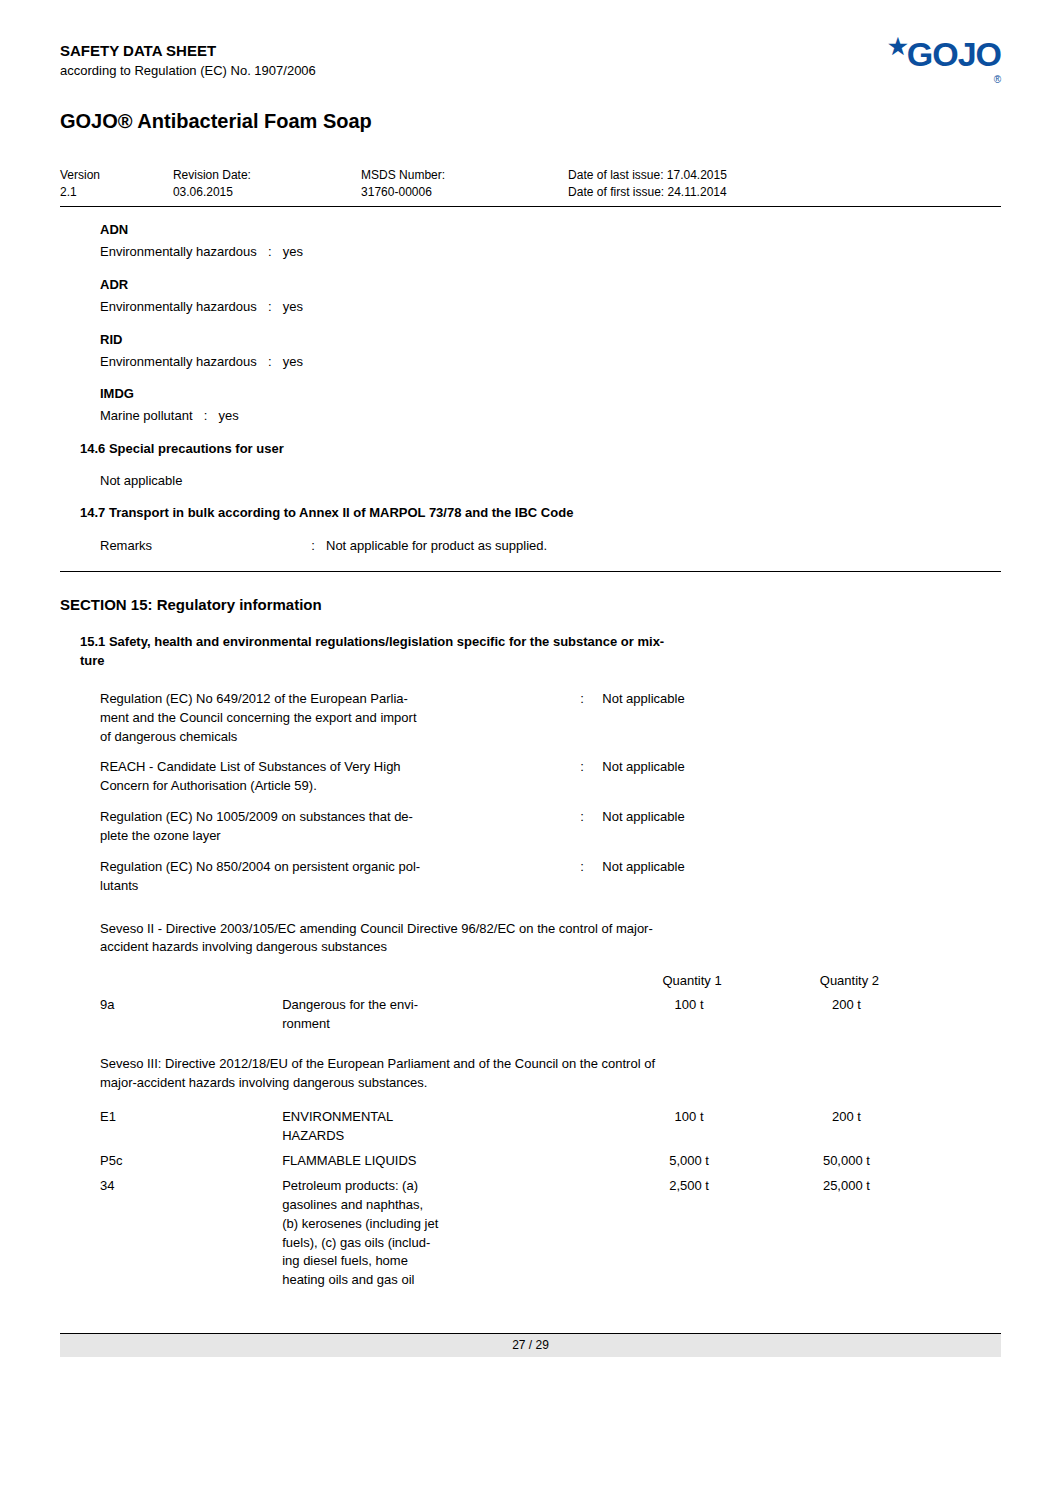★GOJO
®
SAFETY DATA SHEET
according to Regulation (EC) No. 1907/2006
GOJO® Antibacterial Foam Soap
| Version 2.1 | Revision Date: 03.06.2015 | MSDS Number: 31760-00006 | Date of last issue: 17.04.2015 Date of first issue: 24.11.2014 |
ADN
| Environmentally hazardous | : | yes |
ADR
| Environmentally hazardous | : | yes |
RID
| Environmentally hazardous | : | yes |
IMDG
| Marine pollutant | : | yes |
14.6 Special precautions for user
Not applicable
14.7 Transport in bulk according to Annex II of MARPOL 73/78 and the IBC Code
| Remarks | : | Not applicable for product as supplied. |
SECTION 15: Regulatory information
15.1 Safety, health and environmental regulations/legislation specific for the substance or mix-
ture
| Regulation (EC) No 649/2012 of the European Parlia- ment and the Council concerning the export and import of dangerous chemicals | : | Not applicable |
| REACH - Candidate List of Substances of Very High Concern for Authorisation (Article 59). | : | Not applicable |
| Regulation (EC) No 1005/2009 on substances that de- plete the ozone layer | : | Not applicable |
| Regulation (EC) No 850/2004 on persistent organic pol- lutants | : | Not applicable |
Seveso II - Directive 2003/105/EC amending Council Directive 96/82/EC on the control of major-
accident hazards involving dangerous substances
| | | Quantity 1 | Quantity 2 |
| --- | --- | --- | --- |
| 9a | Dangerous for the envi- ronment | 100 t | 200 t |
Seveso III: Directive 2012/18/EU of the European Parliament and of the Council on the control of
major-accident hazards involving dangerous substances.
| E1 | ENVIRONMENTAL HAZARDS | 100 t | 200 t |
| P5c | FLAMMABLE LIQUIDS | 5,000 t | 50,000 t |
| 34 | Petroleum products: (a) gasolines and naphthas, (b) kerosenes (including jet fuels), (c) gas oils (includ- ing diesel fuels, home heating oils and gas oil | 2,500 t | 25,000 t |
27 / 29